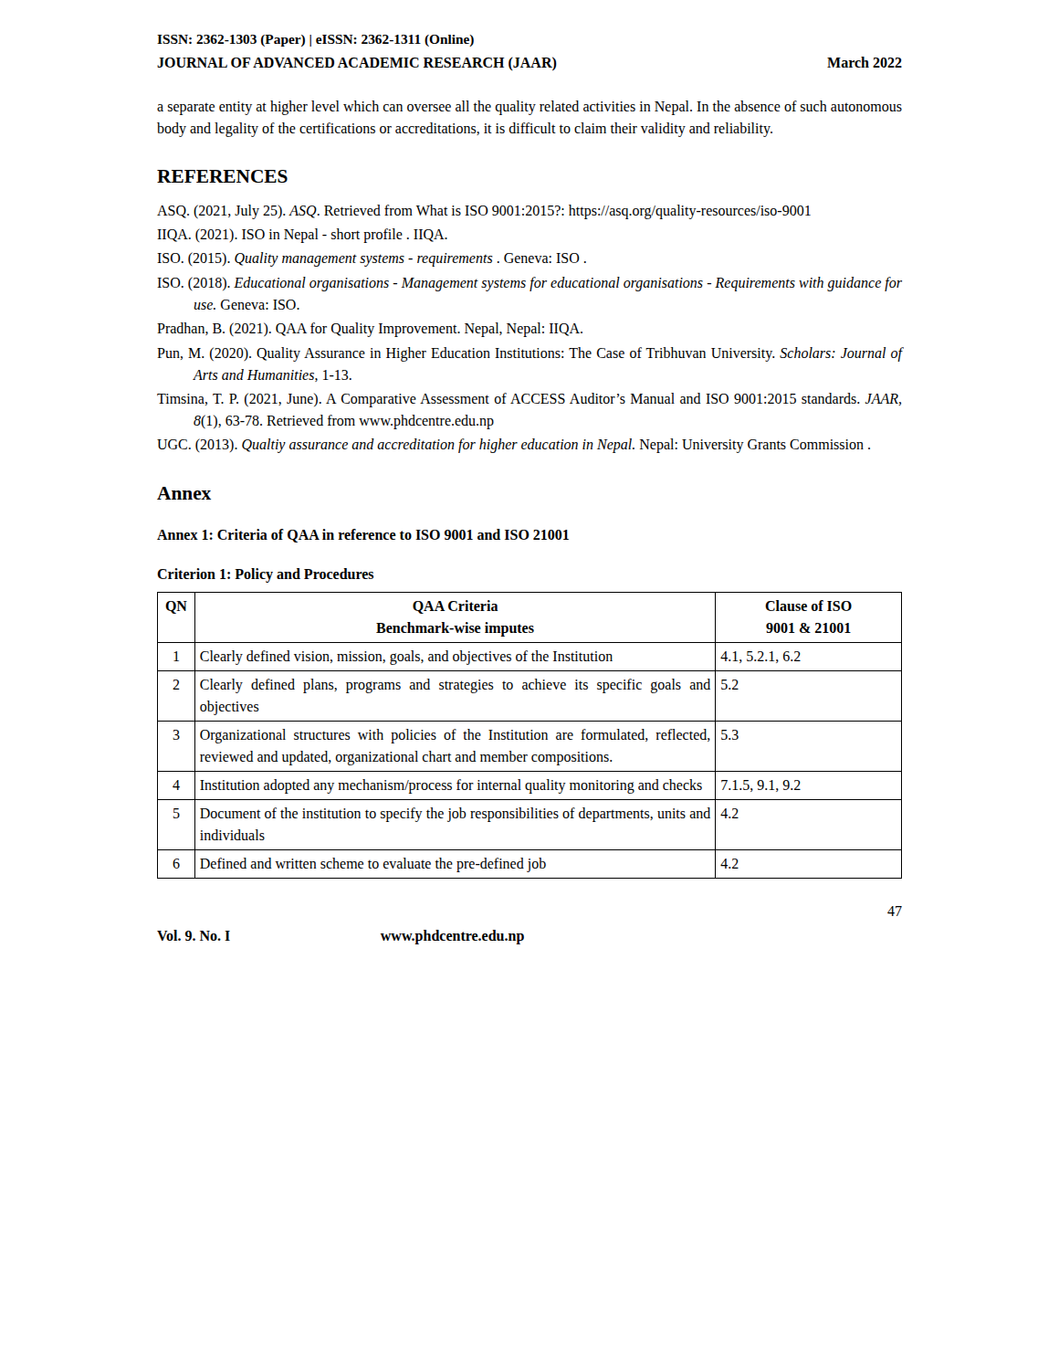ISSN: 2362-1303 (Paper) | eISSN: 2362-1311 (Online)
JOURNAL OF ADVANCED ACADEMIC RESEARCH (JAAR) March 2022
a separate entity at higher level which can oversee all the quality related activities in Nepal. In the absence of such autonomous body and legality of the certifications or accreditations, it is difficult to claim their validity and reliability.
REFERENCES
ASQ. (2021, July 25). ASQ. Retrieved from What is ISO 9001:2015?: https://asq.org/quality-resources/iso-9001
IIQA. (2021). ISO in Nepal - short profile . IIQA.
ISO. (2015). Quality management systems - requirements . Geneva: ISO .
ISO. (2018). Educational organisations - Management systems for educational organisations - Requirements with guidance for use. Geneva: ISO.
Pradhan, B. (2021). QAA for Quality Improvement. Nepal, Nepal: IIQA.
Pun, M. (2020). Quality Assurance in Higher Education Institutions: The Case of Tribhuvan University. Scholars: Journal of Arts and Humanities, 1-13.
Timsina, T. P. (2021, June). A Comparative Assessment of ACCESS Auditor’s Manual and ISO 9001:2015 standards. JAAR, 8(1), 63-78. Retrieved from www.phdcentre.edu.np
UGC. (2013). Qualtiy assurance and accreditation for higher education in Nepal. Nepal: University Grants Commission .
Annex
Annex 1: Criteria of QAA in reference to ISO 9001 and ISO 21001
Criterion 1: Policy and Procedures
| QN | QAA Criteria Benchmark-wise imputes | Clause of ISO 9001 & 21001 |
| --- | --- | --- |
| 1 | Clearly defined vision, mission, goals, and objectives of the Institution | 4.1, 5.2.1, 6.2 |
| 2 | Clearly defined plans, programs and strategies to achieve its specific goals and objectives | 5.2 |
| 3 | Organizational structures with policies of the Institution are formulated, reflected, reviewed and updated, organizational chart and member compositions. | 5.3 |
| 4 | Institution adopted any mechanism/process for internal quality monitoring and checks | 7.1.5, 9.1, 9.2 |
| 5 | Document of the institution to specify the job responsibilities of departments, units and individuals | 4.2 |
| 6 | Defined and written scheme to evaluate the pre-defined job | 4.2 |
47
Vol. 9. No. I www.phdcentre.edu.np